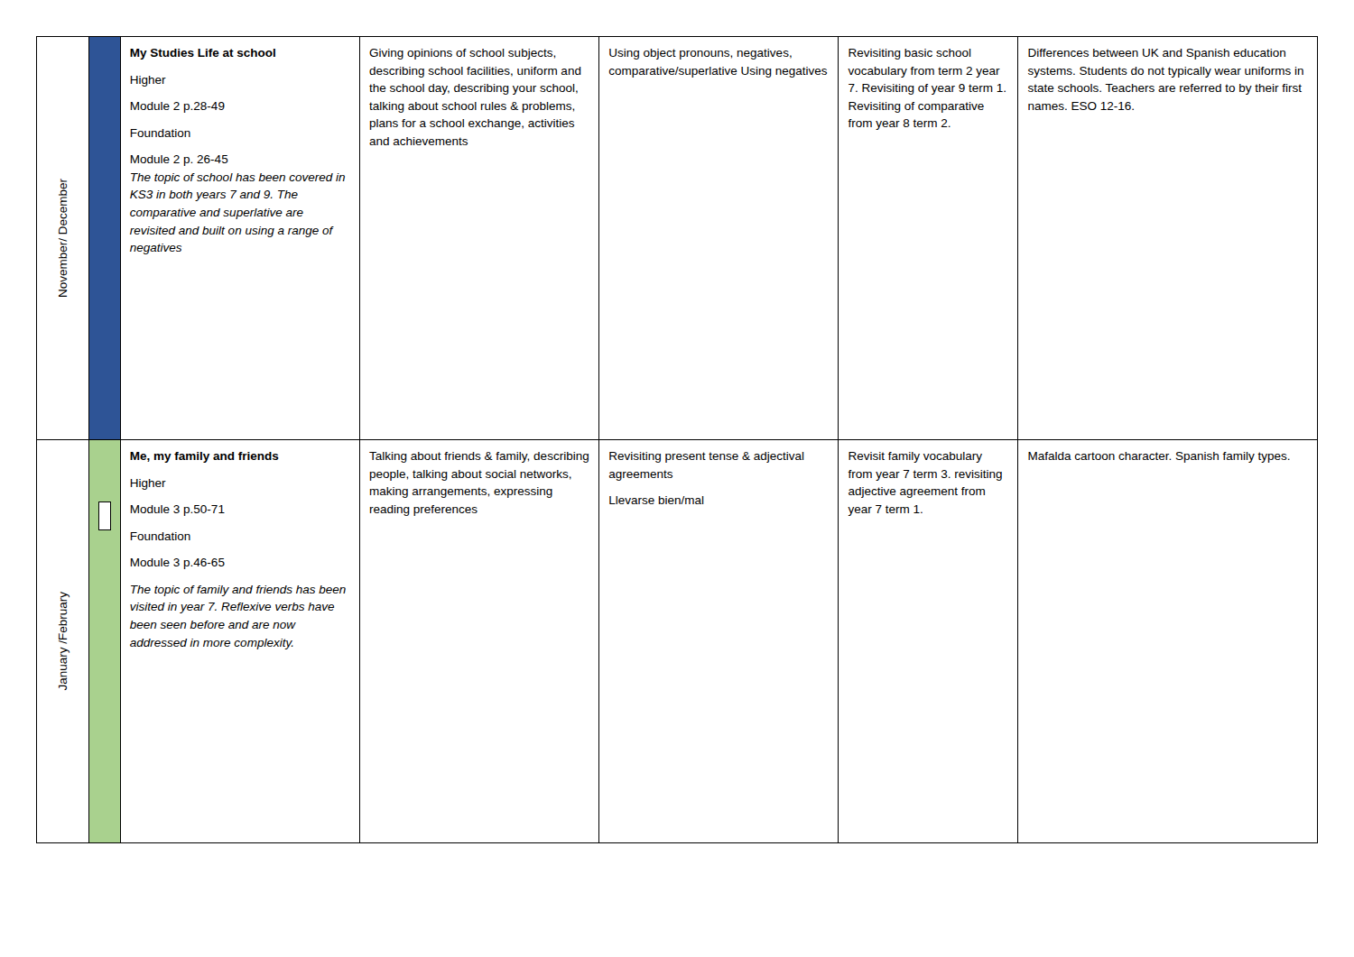| November/ December | | My Studies Life at school Higher Module 2 p.28-49 Foundation Module 2 p. 26-45 The topic of school has been covered in KS3 in both years 7 and 9. The comparative and superlative are revisited and built on using a range of negatives | Giving opinions of school subjects, describing school facilities, uniform and the school day, describing your school, talking about school rules & problems, plans for a school exchange, activities and achievements | Using object pronouns, negatives, comparative/superlative Using negatives | Revisiting basic school vocabulary from term 2 year 7. Revisiting of year 9 term 1. Revisiting of comparative from year 8 term 2. | Differences between UK and Spanish education systems. Students do not typically wear uniforms in state schools. Teachers are referred to by their first names. ESO 12-16. |
| January /February | | Me, my family and friends Higher Module 3 p.50-71 Foundation Module 3 p.46-65 The topic of family and friends has been visited in year 7. Reflexive verbs have been seen before and are now addressed in more complexity. | Talking about friends & family, describing people, talking about social networks, making arrangements, expressing reading preferences | Revisiting present tense & adjectival agreements Llevarse bien/mal | Revisit family vocabulary from year 7 term 3. revisiting adjective agreement from year 7 term 1. | Mafalda cartoon character. Spanish family types. |